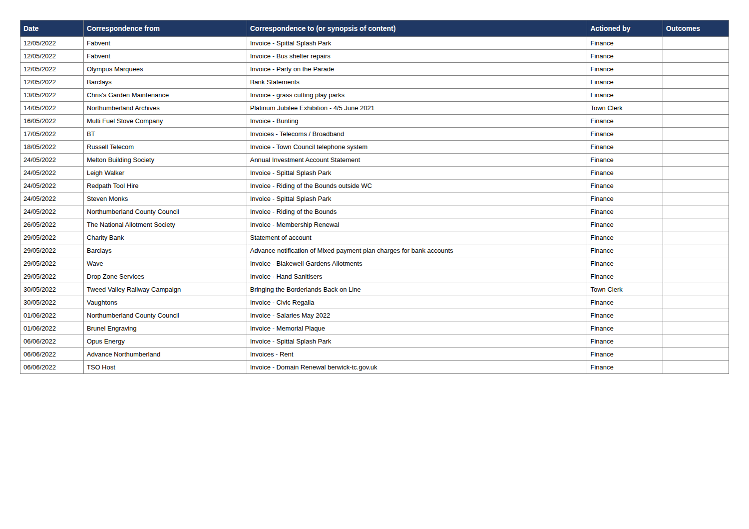| Date | Correspondence from | Correspondence to (or synopsis of content) | Actioned by | Outcomes |
| --- | --- | --- | --- | --- |
| 12/05/2022 | Fabvent | Invoice - Spittal Splash Park | Finance | |
| 12/05/2022 | Fabvent | Invoice - Bus shelter repairs | Finance | |
| 12/05/2022 | Olympus Marquees | Invoice - Party on the Parade | Finance | |
| 12/05/2022 | Barclays | Bank Statements | Finance | |
| 13/05/2022 | Chris's Garden Maintenance | Invoice - grass cutting play parks | Finance | |
| 14/05/2022 | Northumberland Archives | Platinum Jubilee Exhibition - 4/5 June 2021 | Town Clerk | |
| 16/05/2022 | Multi Fuel Stove Company | Invoice - Bunting | Finance | |
| 17/05/2022 | BT | Invoices - Telecoms / Broadband | Finance | |
| 18/05/2022 | Russell Telecom | Invoice - Town Council telephone system | Finance | |
| 24/05/2022 | Melton Building Society | Annual Investment Account Statement | Finance | |
| 24/05/2022 | Leigh Walker | Invoice - Spittal Splash Park | Finance | |
| 24/05/2022 | Redpath Tool Hire | Invoice - Riding of the Bounds outside WC | Finance | |
| 24/05/2022 | Steven Monks | Invoice - Spittal Splash Park | Finance | |
| 24/05/2022 | Northumberland County Council | Invoice - Riding of the Bounds | Finance | |
| 26/05/2022 | The National Allotment Society | Invoice - Membership Renewal | Finance | |
| 29/05/2022 | Charity Bank | Statement of account | Finance | |
| 29/05/2022 | Barclays | Advance notification of Mixed payment plan charges for bank accounts | Finance | |
| 29/05/2022 | Wave | Invoice - Blakewell Gardens Allotments | Finance | |
| 29/05/2022 | Drop Zone Services | Invoice - Hand Sanitisers | Finance | |
| 30/05/2022 | Tweed Valley Railway Campaign | Bringing the Borderlands Back on Line | Town Clerk | |
| 30/05/2022 | Vaughtons | Invoice - Civic Regalia | Finance | |
| 01/06/2022 | Northumberland County Council | Invoice - Salaries May 2022 | Finance | |
| 01/06/2022 | Brunel Engraving | Invoice - Memorial Plaque | Finance | |
| 06/06/2022 | Opus Energy | Invoice - Spittal Splash Park | Finance | |
| 06/06/2022 | Advance Northumberland | Invoices - Rent | Finance | |
| 06/06/2022 | TSO Host | Invoice - Domain Renewal berwick-tc.gov.uk | Finance | |